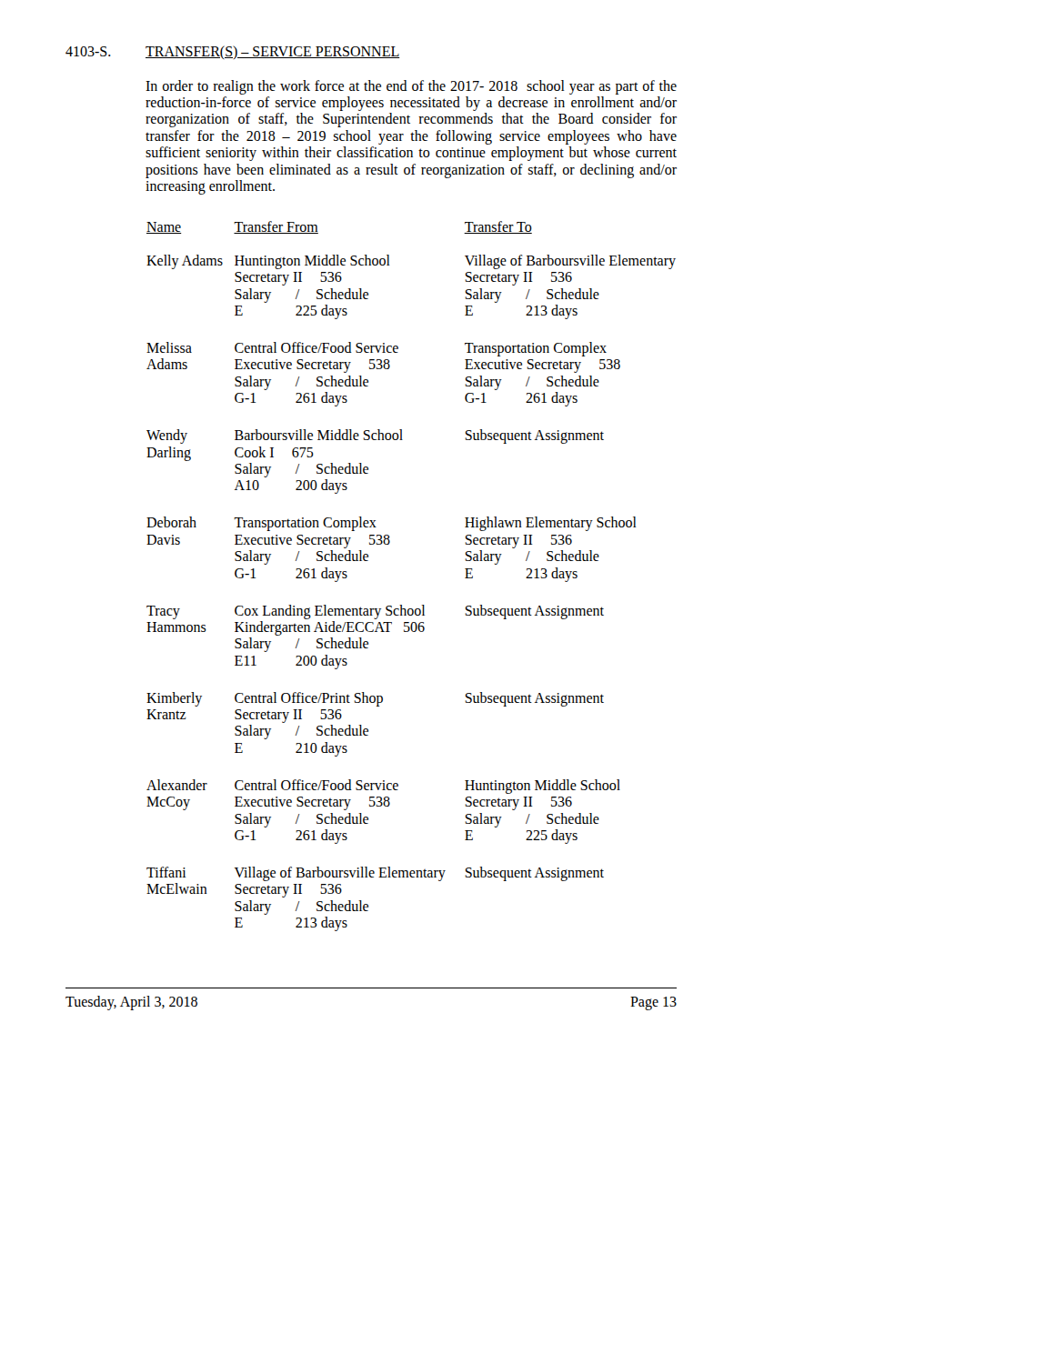4103-S. TRANSFER(S) – SERVICE PERSONNEL
In order to realign the work force at the end of the 2017- 2018 school year as part of the reduction-in-force of service employees necessitated by a decrease in enrollment and/or reorganization of staff, the Superintendent recommends that the Board consider for transfer for the 2018 – 2019 school year the following service employees who have sufficient seniority within their classification to continue employment but whose current positions have been eliminated as a result of reorganization of staff, or declining and/or increasing enrollment.
| Name | Transfer From | Transfer To |
| --- | --- | --- |
| Kelly Adams | Huntington Middle School Secretary II 536 Salary / Schedule E 225 days | Village of Barboursville Elementary Secretary II 536 Salary / Schedule E 213 days |
| Melissa Adams | Central Office/Food Service Executive Secretary 538 Salary / Schedule G-1 261 days | Transportation Complex Executive Secretary 538 Salary / Schedule G-1 261 days |
| Wendy Darling | Barboursville Middle School Cook I 675 Salary / Schedule A10 200 days | Subsequent Assignment |
| Deborah Davis | Transportation Complex Executive Secretary 538 Salary / Schedule G-1 261 days | Highlawn Elementary School Secretary II 536 Salary / Schedule E 213 days |
| Tracy Hammons | Cox Landing Elementary School Kindergarten Aide/ECCAT 506 Salary / Schedule E11 200 days | Subsequent Assignment |
| Kimberly Krantz | Central Office/Print Shop Secretary II 536 Salary / Schedule E 210 days | Subsequent Assignment |
| Alexander McCoy | Central Office/Food Service Executive Secretary 538 Salary / Schedule G-1 261 days | Huntington Middle School Secretary II 536 Salary / Schedule E 225 days |
| Tiffani McElwain | Village of Barboursville Elementary Secretary II 536 Salary / Schedule E 213 days | Subsequent Assignment |
Tuesday, April 3, 2018 Page 13